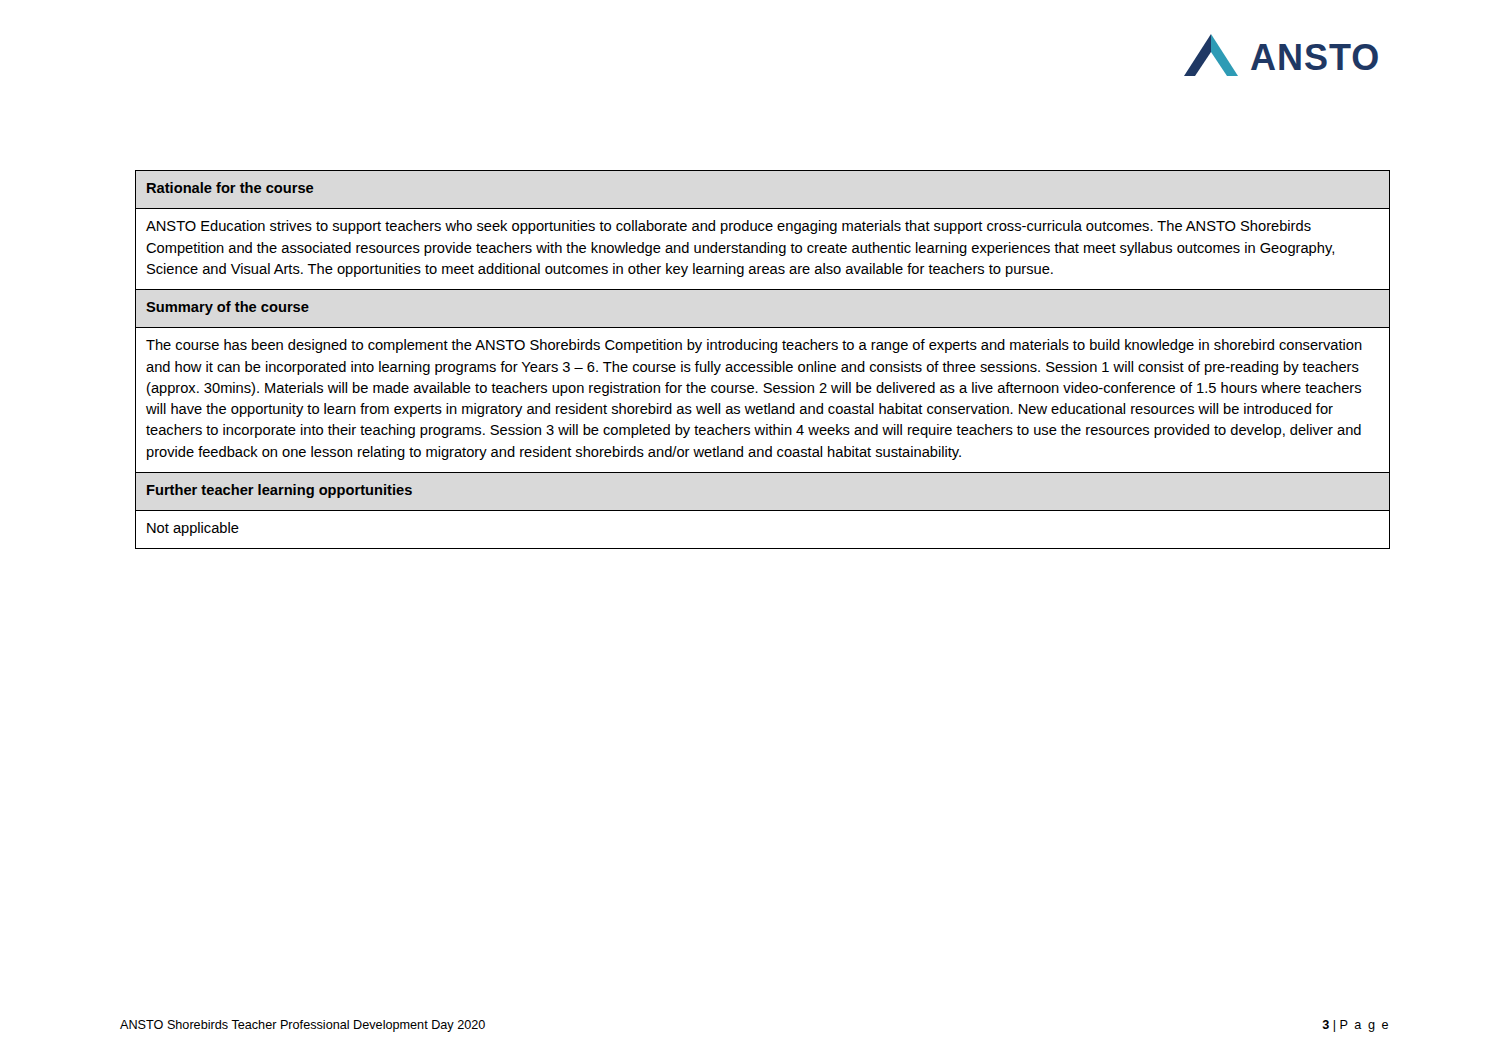ANSTO
| Rationale for the course |
| ANSTO Education strives to support teachers who seek opportunities to collaborate and produce engaging materials that support cross-curricula outcomes. The ANSTO Shorebirds Competition and the associated resources provide teachers with the knowledge and understanding to create authentic learning experiences that meet syllabus outcomes in Geography, Science and Visual Arts. The opportunities to meet additional outcomes in other key learning areas are also available for teachers to pursue. |
| Summary of the course |
| The course has been designed to complement the ANSTO Shorebirds Competition by introducing teachers to a range of experts and materials to build knowledge in shorebird conservation and how it can be incorporated into learning programs for Years 3 – 6. The course is fully accessible online and consists of three sessions. Session 1 will consist of pre-reading by teachers (approx. 30mins). Materials will be made available to teachers upon registration for the course. Session 2 will be delivered as a live afternoon video-conference of 1.5 hours where teachers will have the opportunity to learn from experts in migratory and resident shorebird as well as wetland and coastal habitat conservation. New educational resources will be introduced for teachers to incorporate into their teaching programs. Session 3 will be completed by teachers within 4 weeks and will require teachers to use the resources provided to develop, deliver and provide feedback on one lesson relating to migratory and resident shorebirds and/or wetland and coastal habitat sustainability. |
| Further teacher learning opportunities |
| Not applicable |
ANSTO Shorebirds Teacher Professional Development Day 2020
3 | P a g e